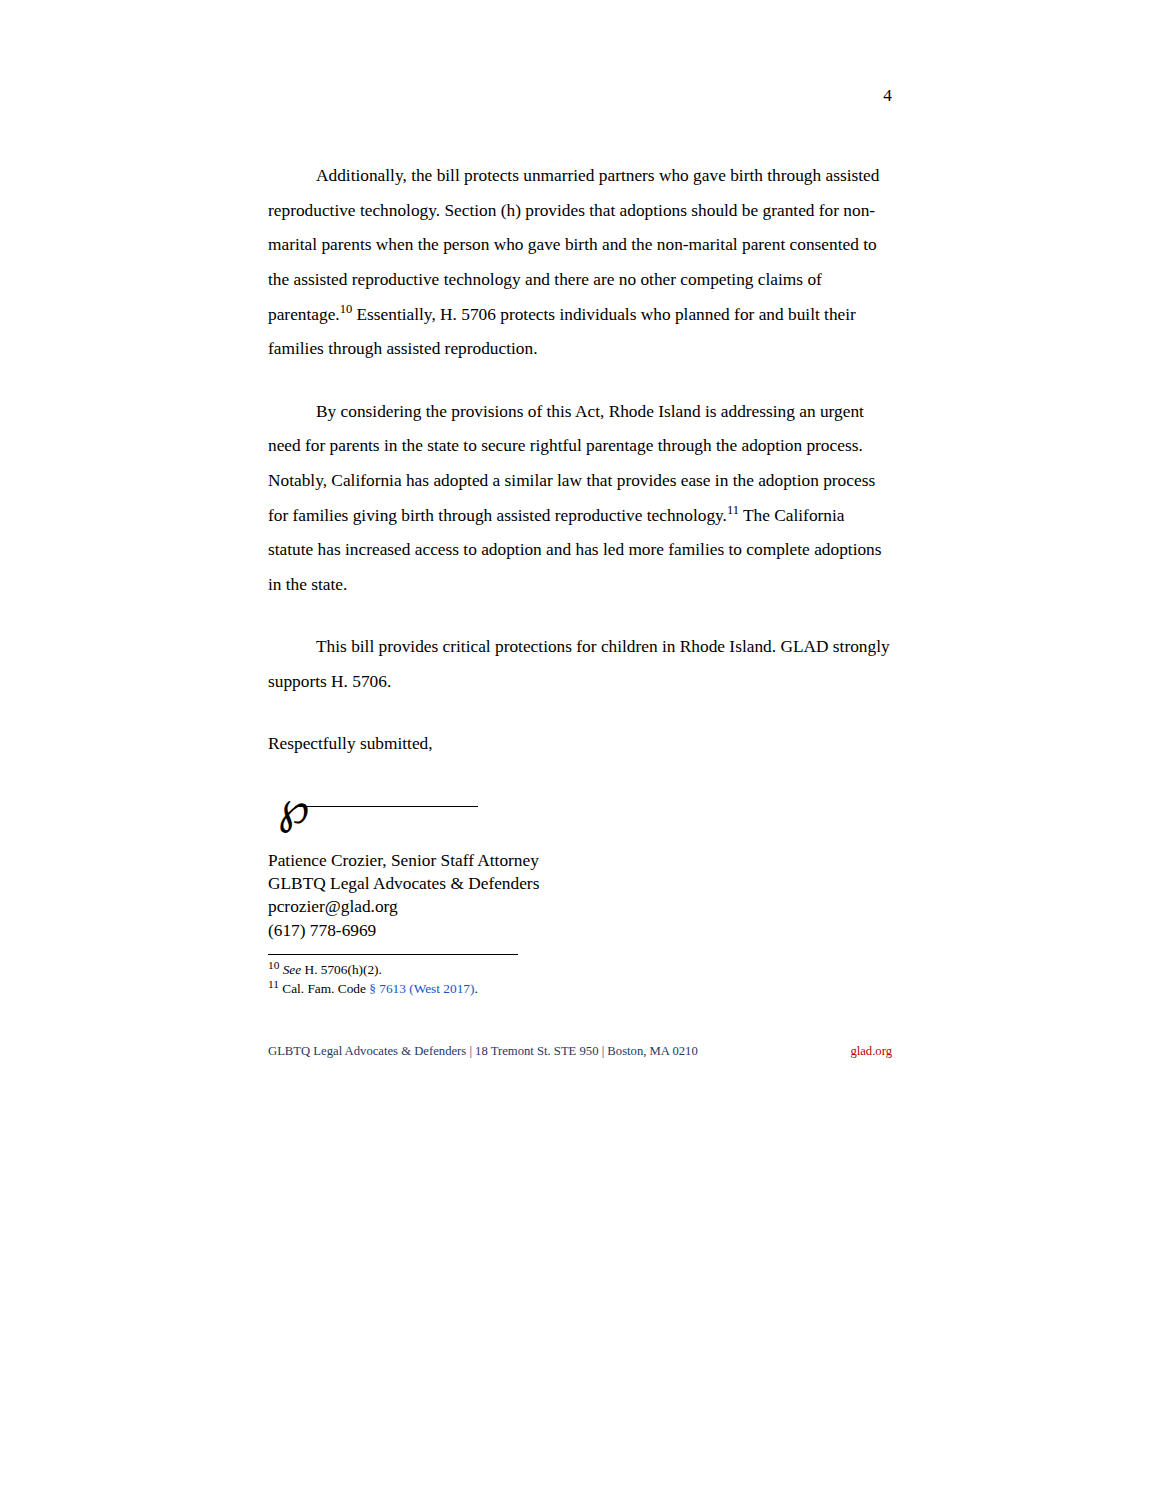4
Additionally, the bill protects unmarried partners who gave birth through assisted reproductive technology. Section (h) provides that adoptions should be granted for non-marital parents when the person who gave birth and the non-marital parent consented to the assisted reproductive technology and there are no other competing claims of parentage.10 Essentially, H. 5706 protects individuals who planned for and built their families through assisted reproduction.
By considering the provisions of this Act, Rhode Island is addressing an urgent need for parents in the state to secure rightful parentage through the adoption process. Notably, California has adopted a similar law that provides ease in the adoption process for families giving birth through assisted reproductive technology.11 The California statute has increased access to adoption and has led more families to complete adoptions in the state.
This bill provides critical protections for children in Rhode Island. GLAD strongly supports H. 5706.
Respectfully submitted,
℘
Patience Crozier, Senior Staff Attorney
GLBTQ Legal Advocates & Defenders
pcrozier@glad.org
(617) 778-6969
10 See H. 5706(h)(2).
11 Cal. Fam. Code § 7613 (West 2017).
GLBTQ Legal Advocates & Defenders | 18 Tremont St. STE 950 | Boston, MA 0210 glad.org